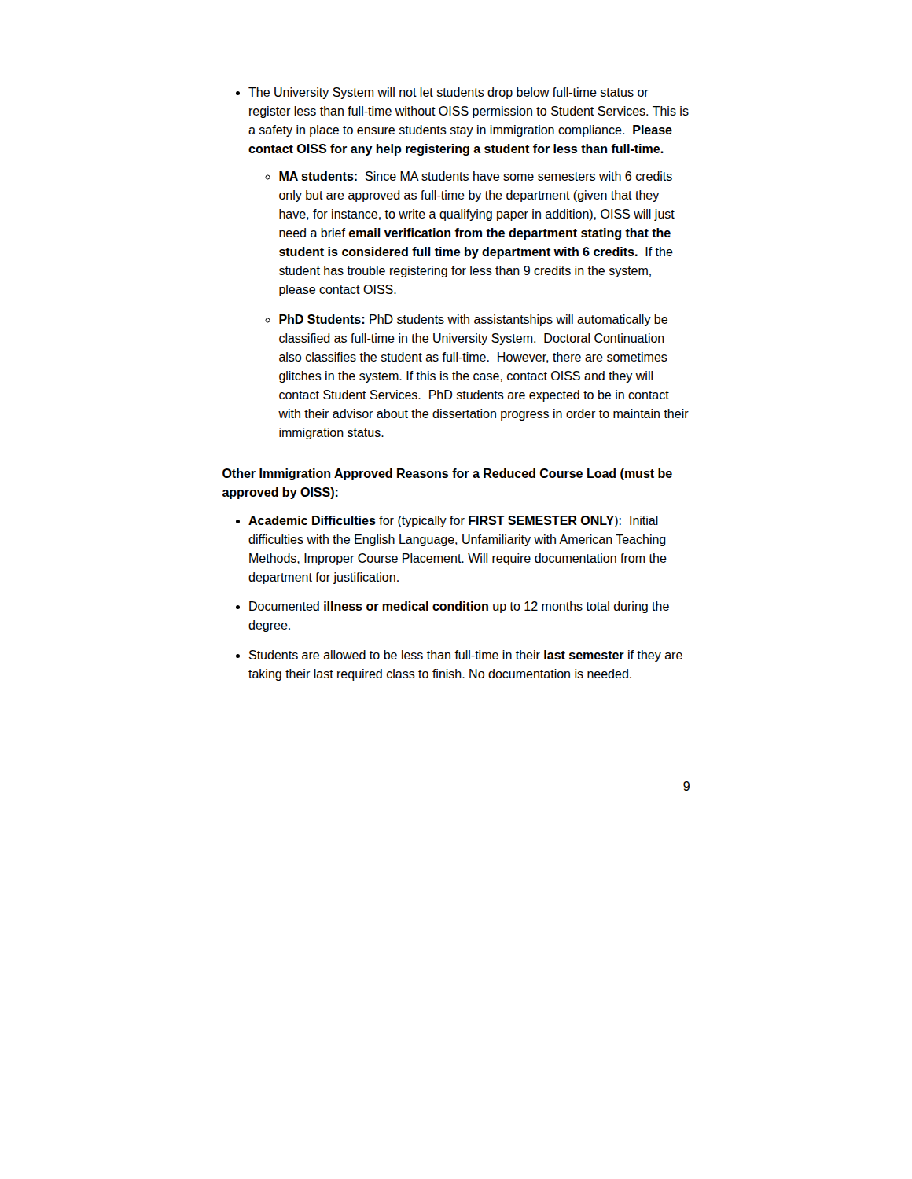The University System will not let students drop below full-time status or register less than full-time without OISS permission to Student Services. This is a safety in place to ensure students stay in immigration compliance. Please contact OISS for any help registering a student for less than full-time.
MA students: Since MA students have some semesters with 6 credits only but are approved as full-time by the department (given that they have, for instance, to write a qualifying paper in addition), OISS will just need a brief email verification from the department stating that the student is considered full time by department with 6 credits. If the student has trouble registering for less than 9 credits in the system, please contact OISS.
PhD Students: PhD students with assistantships will automatically be classified as full-time in the University System. Doctoral Continuation also classifies the student as full-time. However, there are sometimes glitches in the system. If this is the case, contact OISS and they will contact Student Services. PhD students are expected to be in contact with their advisor about the dissertation progress in order to maintain their immigration status.
Other Immigration Approved Reasons for a Reduced Course Load (must be approved by OISS):
Academic Difficulties for (typically for FIRST SEMESTER ONLY): Initial difficulties with the English Language, Unfamiliarity with American Teaching Methods, Improper Course Placement. Will require documentation from the department for justification.
Documented illness or medical condition up to 12 months total during the degree.
Students are allowed to be less than full-time in their last semester if they are taking their last required class to finish. No documentation is needed.
9